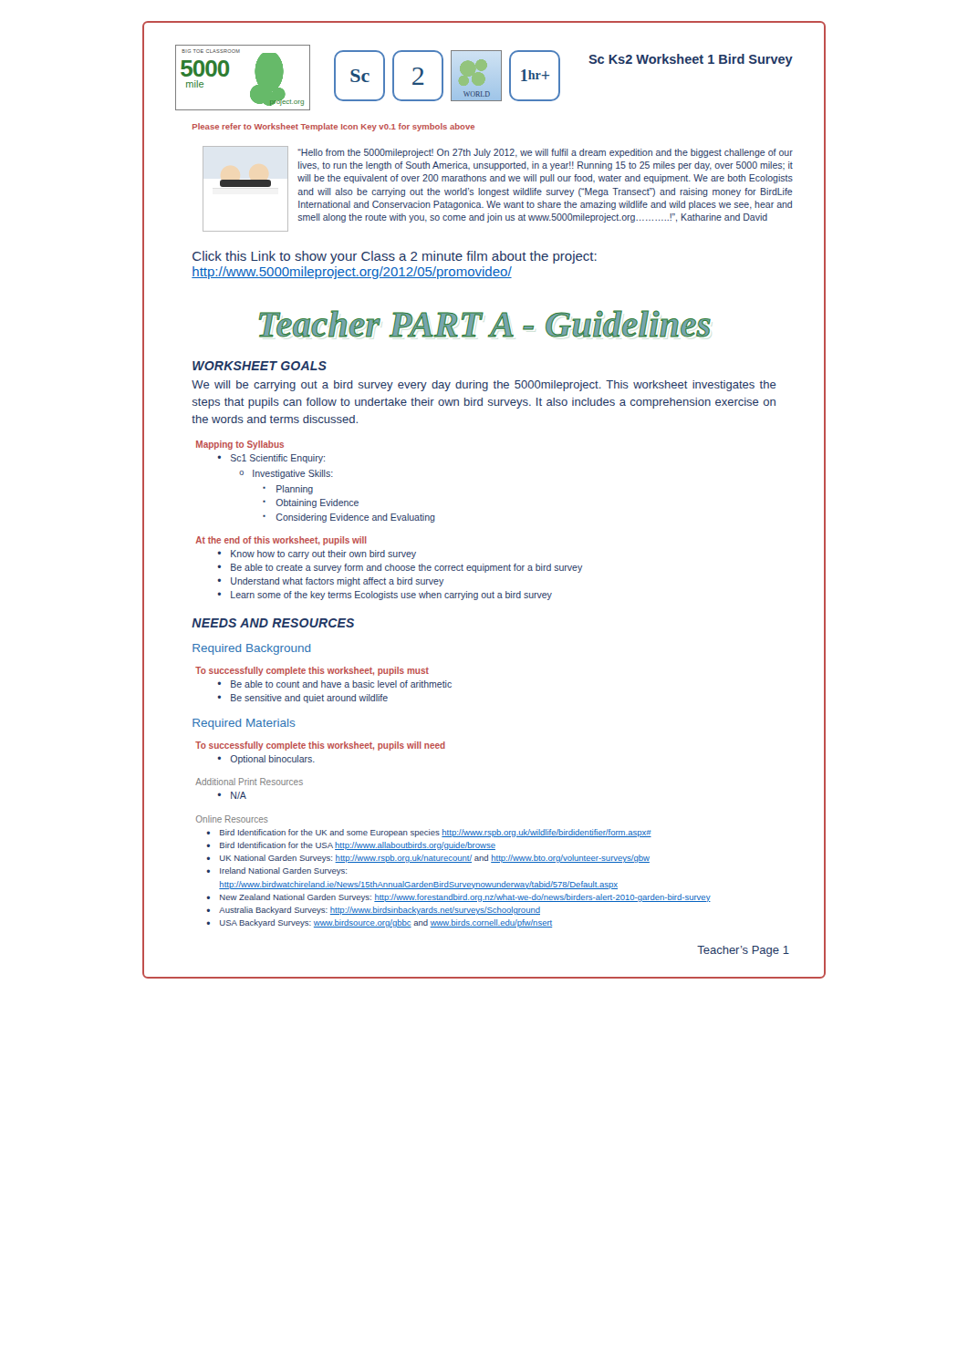BIG TOE CLASSROOM
5000
mile
project.org
Sc
2
WORLD
1hr+
Sc Ks2 Worksheet 1 Bird Survey
Please refer to Worksheet Template Icon Key v0.1 for symbols above
“Hello from the 5000mileproject! On 27th July 2012, we will fulfil a dream expedition and the biggest challenge of our lives, to run the length of South America, unsupported, in a year!! Running 15 to 25 miles per day, over 5000 miles; it will be the equivalent of over 200 marathons and we will pull our food, water and equipment. We are both Ecologists and will also be carrying out the world’s longest wildlife survey (“Mega Transect”) and raising money for BirdLife International and Conservacion Patagonica. We want to share the amazing wildlife and wild places we see, hear and smell along the route with you, so come and join us at www.5000mileproject.org………..!”, Katharine and David
Click this Link to show your Class a 2 minute film about the project:
http://www.5000mileproject.org/2012/05/promovideo/
Teacher PART A - Guidelines
WORKSHEET GOALS
We will be carrying out a bird survey every day during the 5000mileproject. This worksheet investigates the steps that pupils can follow to undertake their own bird surveys. It also includes a comprehension exercise on the words and terms discussed.
Mapping to Syllabus
Sc1 Scientific Enquiry:
Investigative Skills:
Planning
Obtaining Evidence
Considering Evidence and Evaluating
At the end of this worksheet, pupils will
Know how to carry out their own bird survey
Be able to create a survey form and choose the correct equipment for a bird survey
Understand what factors might affect a bird survey
Learn some of the key terms Ecologists use when carrying out a bird survey
NEEDS AND RESOURCES
Required Background
To successfully complete this worksheet, pupils must
Be able to count and have a basic level of arithmetic
Be sensitive and quiet around wildlife
Required Materials
To successfully complete this worksheet, pupils will need
Optional binoculars.
Additional Print Resources
N/A
Online Resources
Bird Identification for the UK and some European species http://www.rspb.org.uk/wildlife/birdidentifier/form.aspx#
Bird Identification for the USA http://www.allaboutbirds.org/guide/browse
UK National Garden Surveys: http://www.rspb.org.uk/naturecount/ and http://www.bto.org/volunteer-surveys/gbw
Ireland National Garden Surveys:
http://www.birdwatchireland.ie/News/15thAnnualGardenBirdSurveynowunderway/tabid/578/Default.aspx
New Zealand National Garden Surveys: http://www.forestandbird.org.nz/what-we-do/news/birders-alert-2010-garden-bird-survey
Australia Backyard Surveys: http://www.birdsinbackyards.net/surveys/Schoolground
USA Backyard Surveys: www.birdsource.org/gbbc and www.birds.cornell.edu/pfw/nsert
Teacher’s Page 1